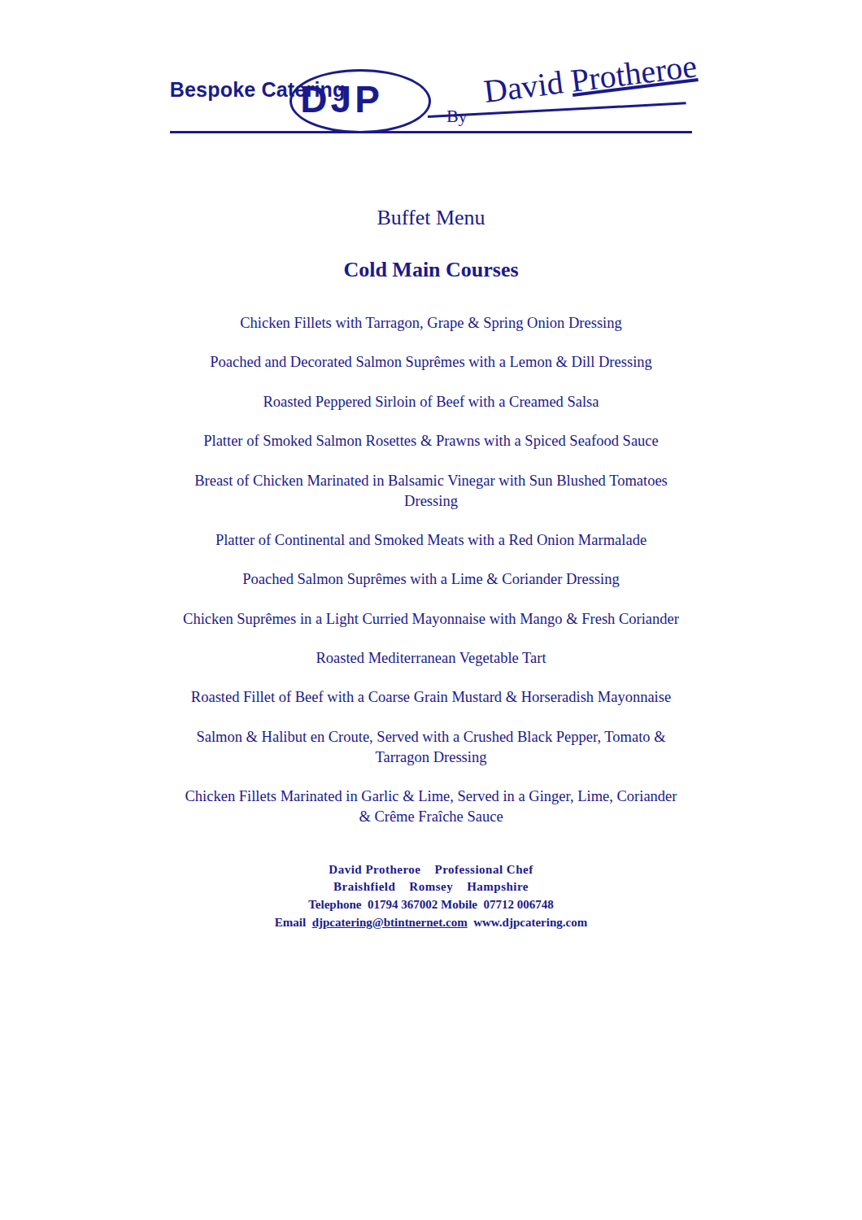Bespoke Catering
DJP
By
David Protheroe
Buffet Menu
Cold Main Courses
Chicken Fillets with Tarragon, Grape & Spring Onion Dressing
Poached and Decorated Salmon Suprêmes with a Lemon & Dill Dressing
Roasted Peppered Sirloin of Beef with a Creamed Salsa
Platter of Smoked Salmon Rosettes & Prawns with a Spiced Seafood Sauce
Breast of Chicken Marinated in Balsamic Vinegar with Sun Blushed Tomatoes Dressing
Platter of Continental and Smoked Meats with a Red Onion Marmalade
Poached Salmon Suprêmes with a Lime & Coriander Dressing
Chicken Suprêmes in a Light Curried Mayonnaise with Mango & Fresh Coriander
Roasted Mediterranean Vegetable Tart
Roasted Fillet of Beef with a Coarse Grain Mustard & Horseradish Mayonnaise
Salmon & Halibut en Croute, Served with a Crushed Black Pepper, Tomato & Tarragon Dressing
Chicken Fillets Marinated in Garlic & Lime, Served in a Ginger, Lime, Coriander & Crême Fraîche Sauce
David Protheroe Professional Chef
Braishfield Romsey Hampshire
Telephone 01794 367002 Mobile 07712 006748
Email djpcatering@btintnernet.com www.djpcatering.com